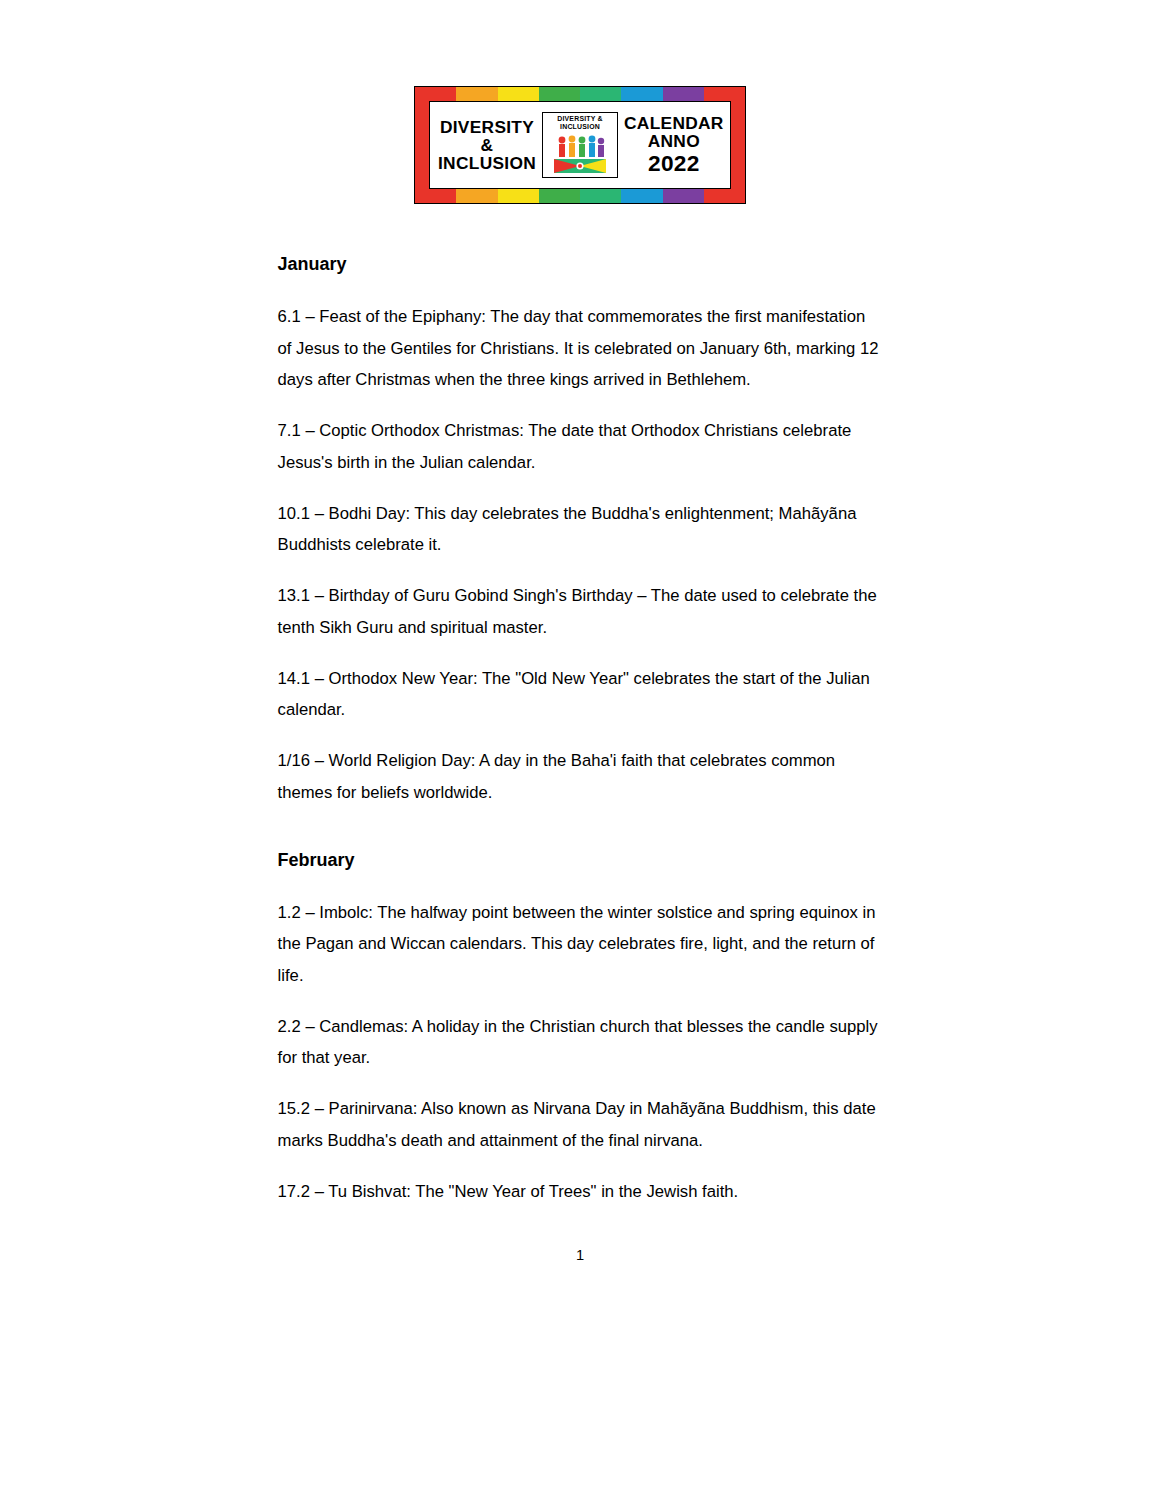DIVERSITY
&
INCLUSION
DIVERSITY &
INCLUSION
CALENDAR
ANNO2022
January
6.1 – Feast of the Epiphany: The day that commemorates the first manifestation of Jesus to the Gentiles for Christians. It is celebrated on January 6th, marking 12 days after Christmas when the three kings arrived in Bethlehem.
7.1 – Coptic Orthodox Christmas: The date that Orthodox Christians celebrate Jesus's birth in the Julian calendar.
10.1 – Bodhi Day: This day celebrates the Buddha's enlightenment; Mahãyãna Buddhists celebrate it.
13.1 – Birthday of Guru Gobind Singh's Birthday – The date used to celebrate the tenth Sikh Guru and spiritual master.
14.1 – Orthodox New Year: The "Old New Year" celebrates the start of the Julian calendar.
1/16 – World Religion Day: A day in the Baha'i faith that celebrates common themes for beliefs worldwide.
February
1.2 – Imbolc: The halfway point between the winter solstice and spring equinox in the Pagan and Wiccan calendars. This day celebrates fire, light, and the return of life.
2.2 – Candlemas: A holiday in the Christian church that blesses the candle supply for that year.
15.2 – Parinirvana: Also known as Nirvana Day in Mahãyãna Buddhism, this date marks Buddha's death and attainment of the final nirvana.
17.2 – Tu Bishvat: The "New Year of Trees" in the Jewish faith.
1